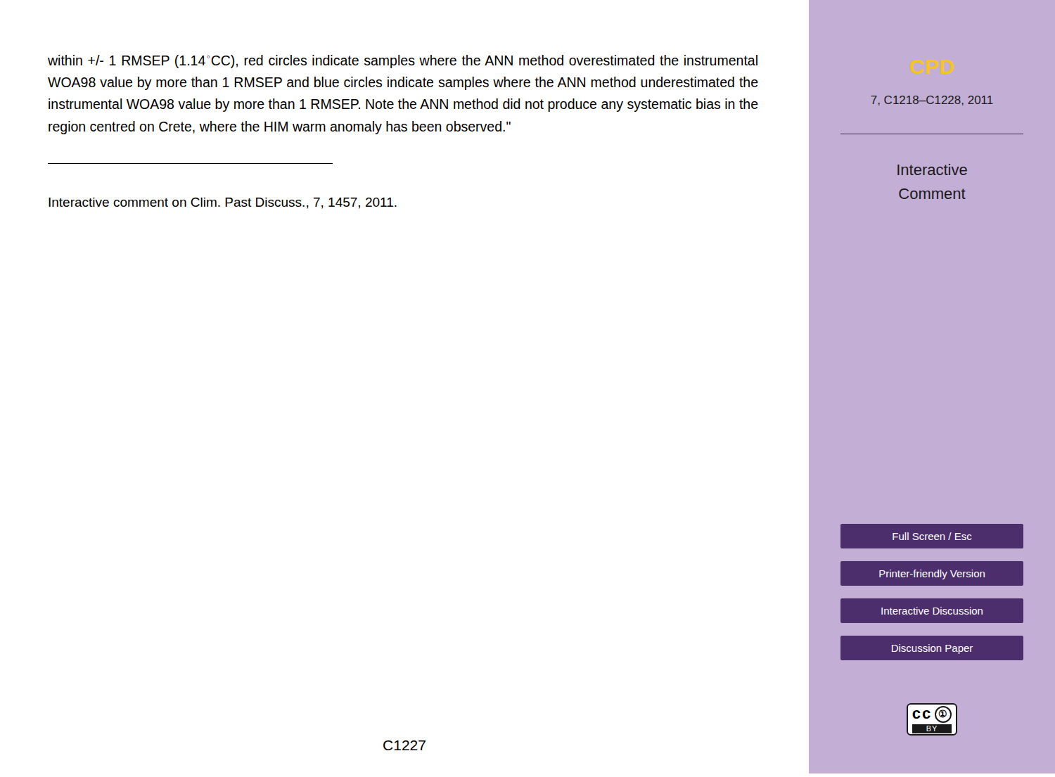within +/- 1 RMSEP (1.14◦CC), red circles indicate samples where the ANN method overestimated the instrumental WOA98 value by more than 1 RMSEP and blue circles indicate samples where the ANN method underestimated the instrumental WOA98 value by more than 1 RMSEP. Note the ANN method did not produce any systematic bias in the region centred on Crete, where the HIM warm anomaly has been observed."
Interactive comment on Clim. Past Discuss., 7, 1457, 2011.
C1227
CPD
7, C1218–C1228, 2011
Interactive
Comment
Full Screen / Esc Printer-friendly Version Interactive Discussion Discussion Paper
cc①
BY